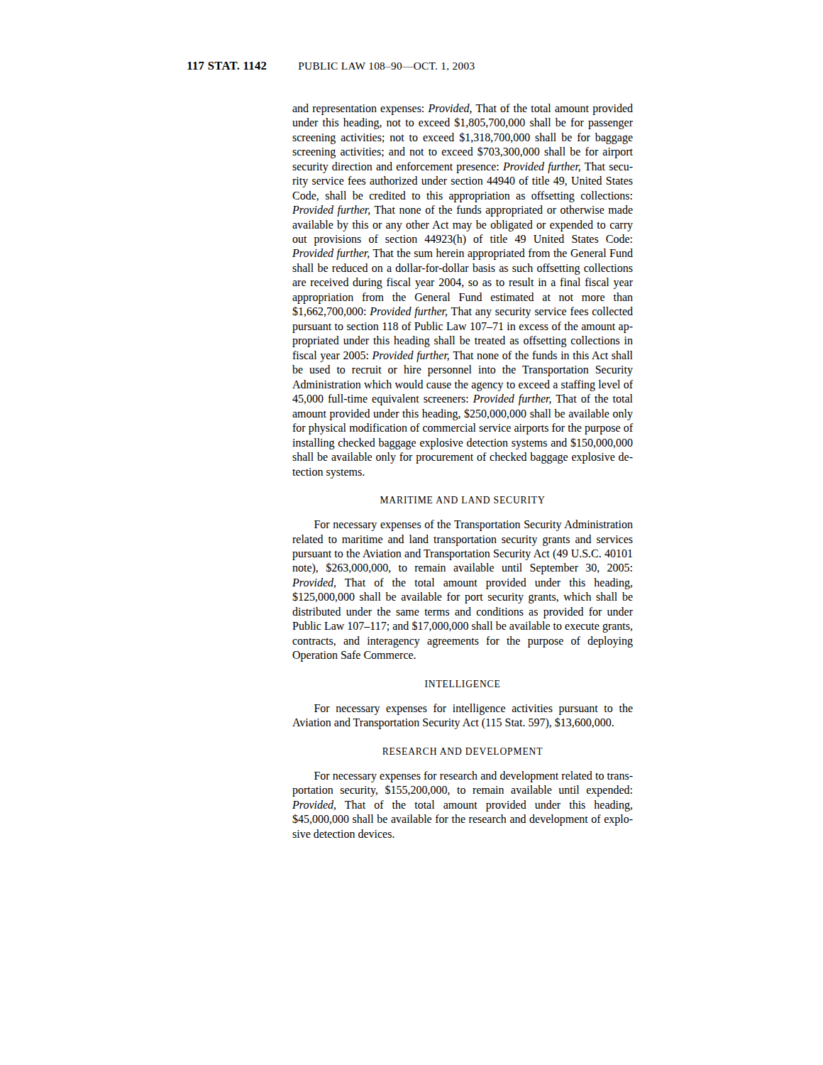117 STAT. 1142 PUBLIC LAW 108–90—OCT. 1, 2003
and representation expenses: Provided, That of the total amount provided under this heading, not to exceed $1,805,700,000 shall be for passenger screening activities; not to exceed $1,318,700,000 shall be for baggage screening activities; and not to exceed $703,300,000 shall be for airport security direction and enforcement presence: Provided further, That security service fees authorized under section 44940 of title 49, United States Code, shall be credited to this appropriation as offsetting collections: Provided further, That none of the funds appropriated or otherwise made available by this or any other Act may be obligated or expended to carry out provisions of section 44923(h) of title 49 United States Code: Provided further, That the sum herein appropriated from the General Fund shall be reduced on a dollar-for-dollar basis as such offsetting collections are received during fiscal year 2004, so as to result in a final fiscal year appropriation from the General Fund estimated at not more than $1,662,700,000: Provided further, That any security service fees collected pursuant to section 118 of Public Law 107–71 in excess of the amount appropriated under this heading shall be treated as offsetting collections in fiscal year 2005: Provided further, That none of the funds in this Act shall be used to recruit or hire personnel into the Transportation Security Administration which would cause the agency to exceed a staffing level of 45,000 full-time equivalent screeners: Provided further, That of the total amount provided under this heading, $250,000,000 shall be available only for physical modification of commercial service airports for the purpose of installing checked baggage explosive detection systems and $150,000,000 shall be available only for procurement of checked baggage explosive detection systems.
Maritime and Land Security
For necessary expenses of the Transportation Security Administration related to maritime and land transportation security grants and services pursuant to the Aviation and Transportation Security Act (49 U.S.C. 40101 note), $263,000,000, to remain available until September 30, 2005: Provided, That of the total amount provided under this heading, $125,000,000 shall be available for port security grants, which shall be distributed under the same terms and conditions as provided for under Public Law 107–117; and $17,000,000 shall be available to execute grants, contracts, and interagency agreements for the purpose of deploying Operation Safe Commerce.
Intelligence
For necessary expenses for intelligence activities pursuant to the Aviation and Transportation Security Act (115 Stat. 597), $13,600,000.
Research and Development
For necessary expenses for research and development related to transportation security, $155,200,000, to remain available until expended: Provided, That of the total amount provided under this heading, $45,000,000 shall be available for the research and development of explosive detection devices.